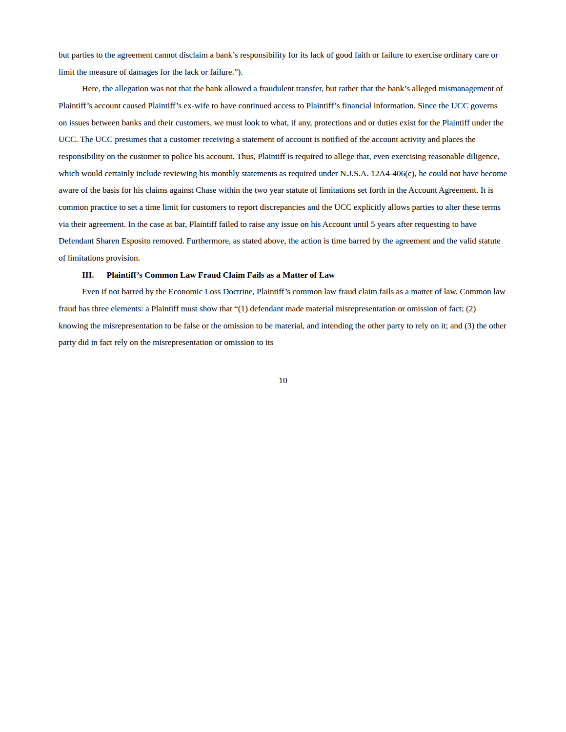but parties to the agreement cannot disclaim a bank’s responsibility for its lack of good faith or failure to exercise ordinary care or limit the measure of damages for the lack or failure.”).
Here, the allegation was not that the bank allowed a fraudulent transfer, but rather that the bank’s alleged mismanagement of Plaintiff’s account caused Plaintiff’s ex-wife to have continued access to Plaintiff’s financial information. Since the UCC governs on issues between banks and their customers, we must look to what, if any, protections and or duties exist for the Plaintiff under the UCC. The UCC presumes that a customer receiving a statement of account is notified of the account activity and places the responsibility on the customer to police his account. Thus, Plaintiff is required to allege that, even exercising reasonable diligence, which would certainly include reviewing his monthly statements as required under N.J.S.A. 12A4-406(c), he could not have become aware of the basis for his claims against Chase within the two year statute of limitations set forth in the Account Agreement. It is common practice to set a time limit for customers to report discrepancies and the UCC explicitly allows parties to alter these terms via their agreement. In the case at bar, Plaintiff failed to raise any issue on his Account until 5 years after requesting to have Defendant Sharen Esposito removed. Furthermore, as stated above, the action is time barred by the agreement and the valid statute of limitations provision.
III. Plaintiff’s Common Law Fraud Claim Fails as a Matter of Law
Even if not barred by the Economic Loss Doctrine, Plaintiff’s common law fraud claim fails as a matter of law. Common law fraud has three elements: a Plaintiff must show that “(1) defendant made material misrepresentation or omission of fact; (2) knowing the misrepresentation to be false or the omission to be material, and intending the other party to rely on it; and (3) the other party did in fact rely on the misrepresentation or omission to its
10